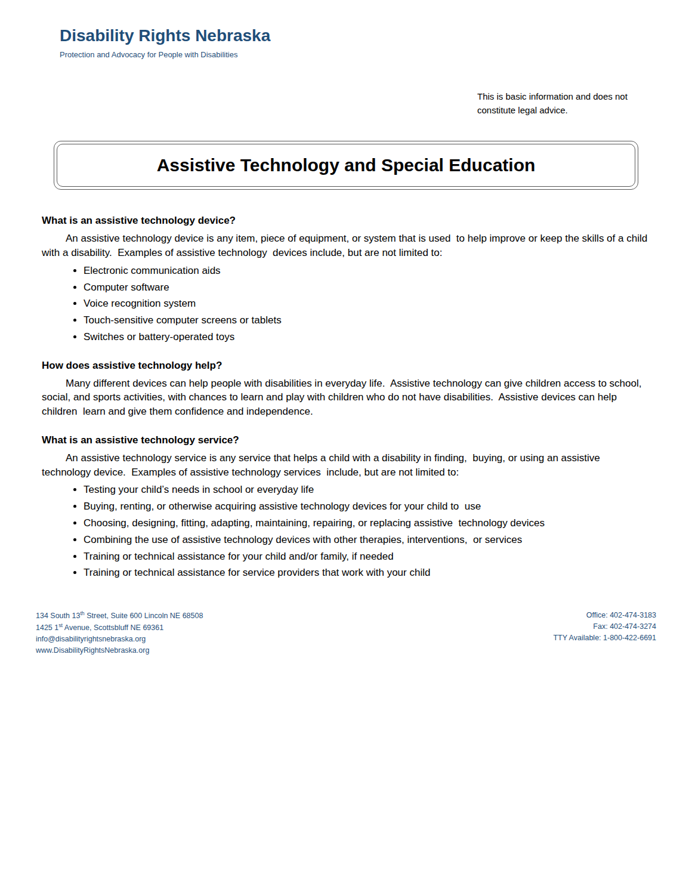Disability Rights Nebraska
Protection and Advocacy for People with Disabilities
This is basic information and does not constitute legal advice.
Assistive Technology and Special Education
What is an assistive technology device?
An assistive technology device is any item, piece of equipment, or system that is used to help improve or keep the skills of a child with a disability. Examples of assistive technology devices include, but are not limited to:
Electronic communication aids
Computer software
Voice recognition system
Touch-sensitive computer screens or tablets
Switches or battery-operated toys
How does assistive technology help?
Many different devices can help people with disabilities in everyday life. Assistive technology can give children access to school, social, and sports activities, with chances to learn and play with children who do not have disabilities. Assistive devices can help children learn and give them confidence and independence.
What is an assistive technology service?
An assistive technology service is any service that helps a child with a disability in finding, buying, or using an assistive technology device. Examples of assistive technology services include, but are not limited to:
Testing your child’s needs in school or everyday life
Buying, renting, or otherwise acquiring assistive technology devices for your child to use
Choosing, designing, fitting, adapting, maintaining, repairing, or replacing assistive technology devices
Combining the use of assistive technology devices with other therapies, interventions, or services
Training or technical assistance for your child and/or family, if needed
Training or technical assistance for service providers that work with your child
134 South 13th Street, Suite 600 Lincoln NE 68508
1425 1st Avenue, Scottsbluff NE 69361
info@disabilityrightsnebraska.org
www.DisabilityRightsNebraska.org
Office: 402-474-3183
Fax: 402-474-3274
TTY Available: 1-800-422-6691